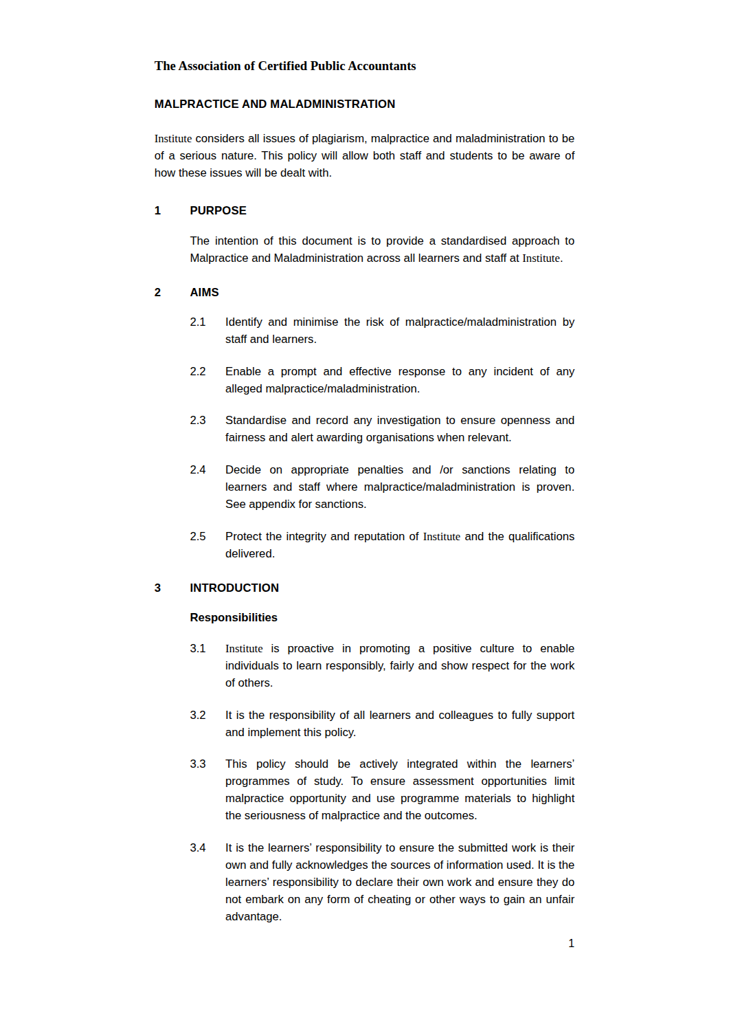The Association of Certified Public Accountants
MALPRACTICE AND MALADMINISTRATION
Institute considers all issues of plagiarism, malpractice and maladministration to be of a serious nature. This policy will allow both staff and students to be aware of how these issues will be dealt with.
1 PURPOSE
The intention of this document is to provide a standardised approach to Malpractice and Maladministration across all learners and staff at Institute.
2 AIMS
2.1 Identify and minimise the risk of malpractice/maladministration by staff and learners.
2.2 Enable a prompt and effective response to any incident of any alleged malpractice/maladministration.
2.3 Standardise and record any investigation to ensure openness and fairness and alert awarding organisations when relevant.
2.4 Decide on appropriate penalties and /or sanctions relating to learners and staff where malpractice/maladministration is proven. See appendix for sanctions.
2.5 Protect the integrity and reputation of Institute and the qualifications delivered.
3 INTRODUCTION
Responsibilities
3.1 Institute is proactive in promoting a positive culture to enable individuals to learn responsibly, fairly and show respect for the work of others.
3.2 It is the responsibility of all learners and colleagues to fully support and implement this policy.
3.3 This policy should be actively integrated within the learners’ programmes of study. To ensure assessment opportunities limit malpractice opportunity and use programme materials to highlight the seriousness of malpractice and the outcomes.
3.4 It is the learners’ responsibility to ensure the submitted work is their own and fully acknowledges the sources of information used. It is the learners’ responsibility to declare their own work and ensure they do not embark on any form of cheating or other ways to gain an unfair advantage.
1